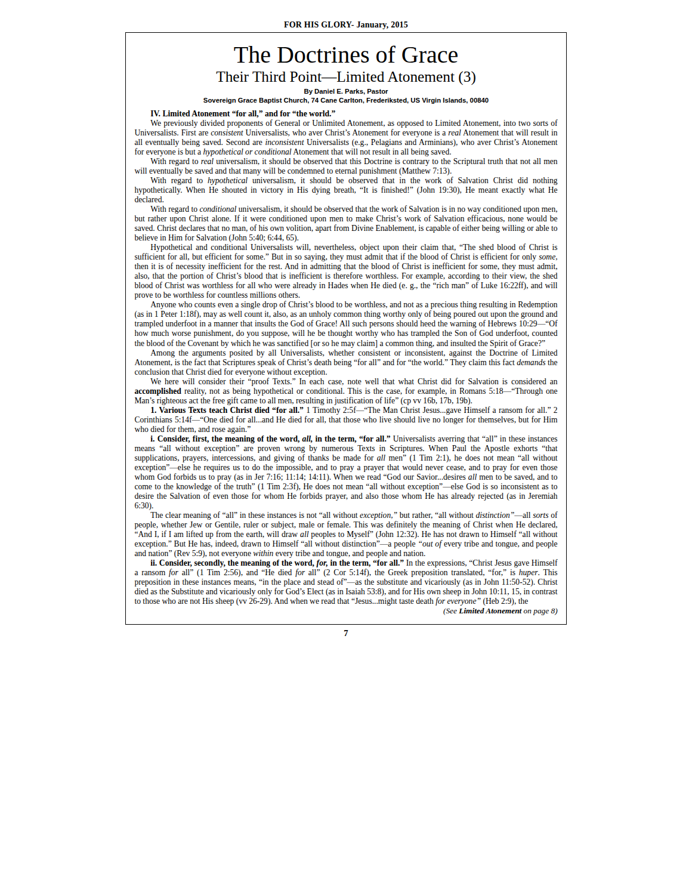FOR HIS GLORY- January, 2015
The Doctrines of Grace
Their Third Point—Limited Atonement (3)
By Daniel E. Parks, Pastor
Sovereign Grace Baptist Church, 74 Cane Carlton, Frederiksted, US Virgin Islands, 00840
IV. Limited Atonement “for all,” and for “the world.”
We previously divided proponents of General or Unlimited Atonement, as opposed to Limited Atonement, into two sorts of Universalists. First are consistent Universalists, who aver Christ’s Atonement for everyone is a real Atonement that will result in all eventually being saved. Second are inconsistent Universalists (e.g., Pelagians and Arminians), who aver Christ’s Atonement for everyone is but a hypothetical or conditional Atonement that will not result in all being saved.
With regard to real universalism, it should be observed that this Doctrine is contrary to the Scriptural truth that not all men will eventually be saved and that many will be condemned to eternal punishment (Matthew 7:13).
With regard to hypothetical universalism, it should be observed that in the work of Salvation Christ did nothing hypothetically. When He shouted in victory in His dying breath, “It is finished!” (John 19:30), He meant exactly what He declared.
With regard to conditional universalism, it should be observed that the work of Salvation is in no way conditioned upon men, but rather upon Christ alone. If it were conditioned upon men to make Christ’s work of Salvation efficacious, none would be saved. Christ declares that no man, of his own volition, apart from Divine Enablement, is capable of either being willing or able to believe in Him for Salvation (John 5:40; 6:44, 65).
Hypothetical and conditional Universalists will, nevertheless, object upon their claim that, “The shed blood of Christ is sufficient for all, but efficient for some.” But in so saying, they must admit that if the blood of Christ is efficient for only some, then it is of necessity inefficient for the rest. And in admitting that the blood of Christ is inefficient for some, they must admit, also, that the portion of Christ’s blood that is inefficient is therefore worthless. For example, according to their view, the shed blood of Christ was worthless for all who were already in Hades when He died (e. g., the “rich man” of Luke 16:22ff), and will prove to be worthless for countless millions others.
Anyone who counts even a single drop of Christ’s blood to be worthless, and not as a precious thing resulting in Redemption (as in 1 Peter 1:18f), may as well count it, also, as an unholy common thing worthy only of being poured out upon the ground and trampled underfoot in a manner that insults the God of Grace! All such persons should heed the warning of Hebrews 10:29—“Of how much worse punishment, do you suppose, will he be thought worthy who has trampled the Son of God underfoot, counted the blood of the Covenant by which he was sanctified [or so he may claim] a common thing, and insulted the Spirit of Grace?”
Among the arguments posited by all Universalists, whether consistent or inconsistent, against the Doctrine of Limited Atonement, is the fact that Scriptures speak of Christ’s death being “for all” and for “the world.” They claim this fact demands the conclusion that Christ died for everyone without exception.
We here will consider their “proof Texts.” In each case, note well that what Christ did for Salvation is considered an accomplished reality, not as being hypothetical or conditional. This is the case, for example, in Romans 5:18—“Through one Man’s righteous act the free gift came to all men, resulting in justification of life” (cp vv 16b, 17b, 19b).
1. Various Texts teach Christ died “for all.” 1 Timothy 2:5f—“The Man Christ Jesus...gave Himself a ransom for all.” 2 Corinthians 5:14f—“One died for all...and He died for all, that those who live should live no longer for themselves, but for Him who died for them, and rose again.”
i. Consider, first, the meaning of the word, all, in the term, “for all.” Universalists averring that “all” in these instances means “all without exception” are proven wrong by numerous Texts in Scriptures. When Paul the Apostle exhorts “that supplications, prayers, intercessions, and giving of thanks be made for all men” (1 Tim 2:1), he does not mean “all without exception”—else he requires us to do the impossible, and to pray a prayer that would never cease, and to pray for even those whom God forbids us to pray (as in Jer 7:16; 11:14; 14:11). When we read “God our Savior...desires all men to be saved, and to come to the knowledge of the truth” (1 Tim 2:3f), He does not mean “all without exception”—else God is so inconsistent as to desire the Salvation of even those for whom He forbids prayer, and also those whom He has already rejected (as in Jeremiah 6:30).
The clear meaning of “all” in these instances is not “all without exception,” but rather, “all without distinction”—all sorts of people, whether Jew or Gentile, ruler or subject, male or female. This was definitely the meaning of Christ when He declared, “And I, if I am lifted up from the earth, will draw all peoples to Myself” (John 12:32). He has not drawn to Himself “all without exception.” But He has, indeed, drawn to Himself “all without distinction”—a people “out of every tribe and tongue, and people and nation” (Rev 5:9), not everyone within every tribe and tongue, and people and nation.
ii. Consider, secondly, the meaning of the word, for, in the term, “for all.” In the expressions, “Christ Jesus gave Himself a ransom for all” (1 Tim 2:56), and “He died for all” (2 Cor 5:14f), the Greek preposition translated, “for,” is huper. This preposition in these instances means, “in the place and stead of”—as the substitute and vicariously (as in John 11:50-52). Christ died as the Substitute and vicariously only for God’s Elect (as in Isaiah 53:8), and for His own sheep in John 10:11, 15, in contrast to those who are not His sheep (vv 26-29). And when we read that “Jesus...might taste death for everyone” (Heb 2:9), the
(See Limited Atonement on page 8)
7